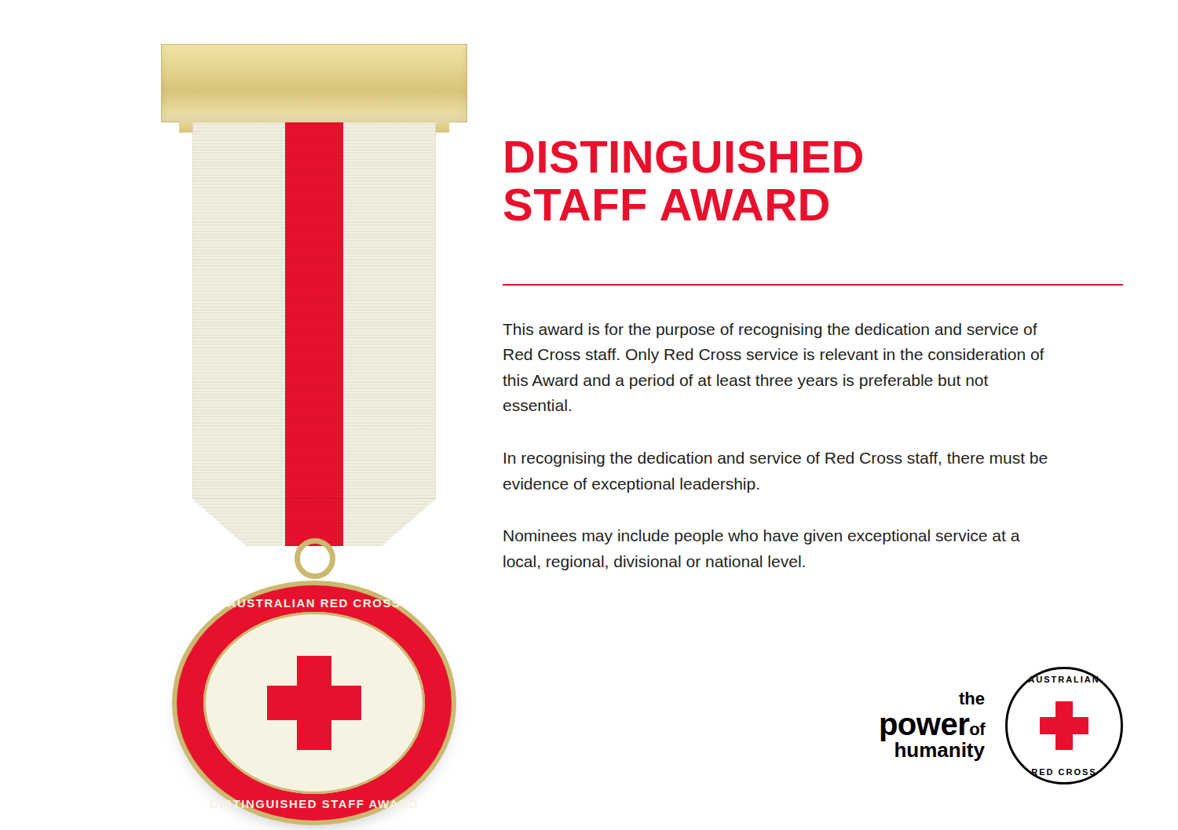Australian Red Cross Distinguished Staff Award
DISTINGUISHED
STAFF AWARD
This award is for the purpose of recognising the dedication and service of Red Cross staff. Only Red Cross service is relevant in the consideration of this Award and a period of at least three years is preferable but not essential.
In recognising the dedication and service of Red Cross staff, there must be evidence of exceptional leadership.
Nominees may include people who have given exceptional service at a local, regional, divisional or national level.
the powerof humanity
Australian Red Cross